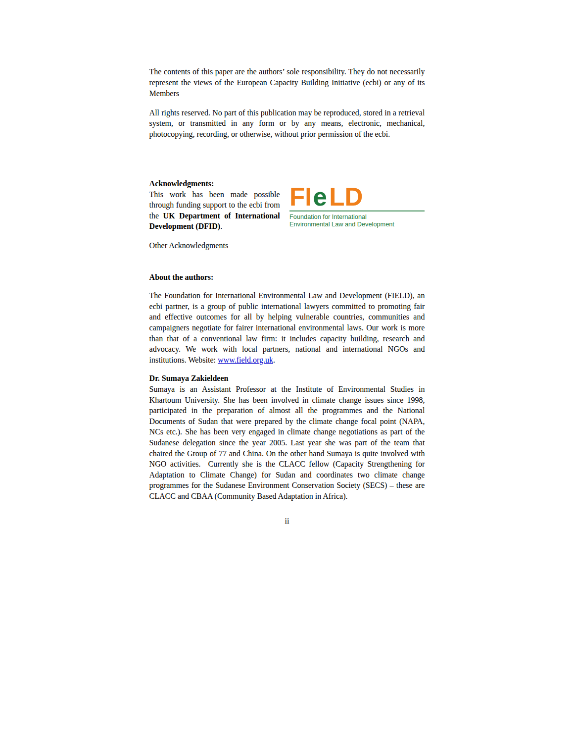The contents of this paper are the authors’ sole responsibility. They do not necessarily represent the views of the European Capacity Building Initiative (ecbi) or any of its Members
All rights reserved. No part of this publication may be reproduced, stored in a retrieval system, or transmitted in any form or by any means, electronic, mechanical, photocopying, recording, or otherwise, without prior permission of the ecbi.
FI e LD Foundation for International Environmental Law and Development
Acknowledgments:
This work has been made possible through funding support to the ecbi from the UK Department of International Development (DFID).
Other Acknowledgments
About the authors:
The Foundation for International Environmental Law and Development (FIELD), an ecbi partner, is a group of public international lawyers committed to promoting fair and effective outcomes for all by helping vulnerable countries, communities and campaigners negotiate for fairer international environmental laws. Our work is more than that of a conventional law firm: it includes capacity building, research and advocacy. We work with local partners, national and international NGOs and institutions. Website: www.field.org.uk.
Dr. Sumaya Zakieldeen
Sumaya is an Assistant Professor at the Institute of Environmental Studies in Khartoum University. She has been involved in climate change issues since 1998, participated in the preparation of almost all the programmes and the National Documents of Sudan that were prepared by the climate change focal point (NAPA, NCs etc.). She has been very engaged in climate change negotiations as part of the Sudanese delegation since the year 2005. Last year she was part of the team that chaired the Group of 77 and China. On the other hand Sumaya is quite involved with NGO activities. Currently she is the CLACC fellow (Capacity Strengthening for Adaptation to Climate Change) for Sudan and coordinates two climate change programmes for the Sudanese Environment Conservation Society (SECS) – these are CLACC and CBAA (Community Based Adaptation in Africa).
ii